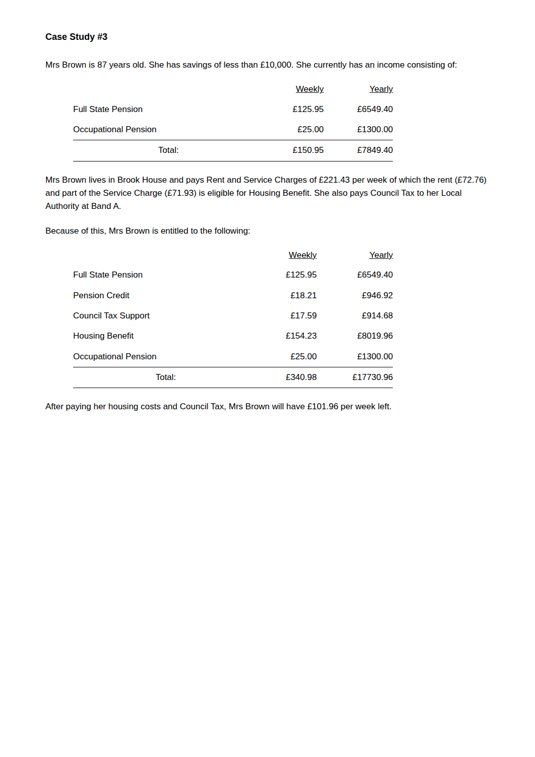Case Study #3
Mrs Brown is 87 years old. She has savings of less than £10,000. She currently has an income consisting of:
| | Weekly | Yearly |
| --- | --- | --- |
| Full State Pension | £125.95 | £6549.40 |
| Occupational Pension | £25.00 | £1300.00 |
| Total: | £150.95 | £7849.40 |
Mrs Brown lives in Brook House and pays Rent and Service Charges of £221.43 per week of which the rent (£72.76) and part of the Service Charge (£71.93) is eligible for Housing Benefit. She also pays Council Tax to her Local Authority at Band A.
Because of this, Mrs Brown is entitled to the following:
| | Weekly | Yearly |
| --- | --- | --- |
| Full State Pension | £125.95 | £6549.40 |
| Pension Credit | £18.21 | £946.92 |
| Council Tax Support | £17.59 | £914.68 |
| Housing Benefit | £154.23 | £8019.96 |
| Occupational Pension | £25.00 | £1300.00 |
| Total: | £340.98 | £17730.96 |
After paying her housing costs and Council Tax, Mrs Brown will have £101.96 per week left.